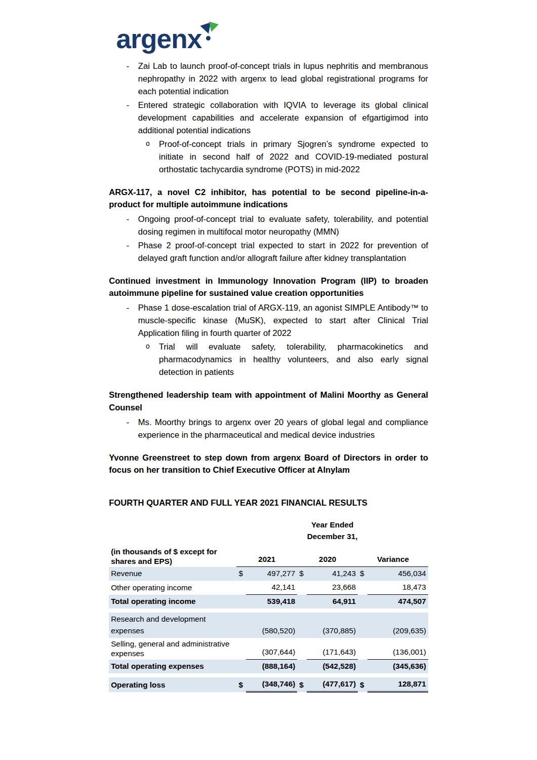argenx
Zai Lab to launch proof-of-concept trials in lupus nephritis and membranous nephropathy in 2022 with argenx to lead global registrational programs for each potential indication
Entered strategic collaboration with IQVIA to leverage its global clinical development capabilities and accelerate expansion of efgartigimod into additional potential indications
Proof-of-concept trials in primary Sjogren’s syndrome expected to initiate in second half of 2022 and COVID-19-mediated postural orthostatic tachycardia syndrome (POTS) in mid-2022
ARGX-117, a novel C2 inhibitor, has potential to be second pipeline-in-a-product for multiple autoimmune indications
Ongoing proof-of-concept trial to evaluate safety, tolerability, and potential dosing regimen in multifocal motor neuropathy (MMN)
Phase 2 proof-of-concept trial expected to start in 2022 for prevention of delayed graft function and/or allograft failure after kidney transplantation
Continued investment in Immunology Innovation Program (IIP) to broaden autoimmune pipeline for sustained value creation opportunities
Phase 1 dose-escalation trial of ARGX-119, an agonist SIMPLE Antibody™ to muscle-specific kinase (MuSK), expected to start after Clinical Trial Application filing in fourth quarter of 2022
Trial will evaluate safety, tolerability, pharmacokinetics and pharmacodynamics in healthy volunteers, and also early signal detection in patients
Strengthened leadership team with appointment of Malini Moorthy as General Counsel
Ms. Moorthy brings to argenx over 20 years of global legal and compliance experience in the pharmaceutical and medical device industries
Yvonne Greenstreet to step down from argenx Board of Directors in order to focus on her transition to Chief Executive Officer at Alnylam
FOURTH QUARTER AND FULL YEAR 2021 FINANCIAL RESULTS
| | Year Ended |
| | December 31, |
| (in thousands of $ except for shares and EPS) | 2021 | 2020 | Variance |
| Revenue | $ | 497,277 | $ | 41,243 | $ | 456,034 |
| Other operating income | | 42,141 | | 23,668 | | 18,473 |
| Total operating income | | 539,418 | | 64,911 | | 474,507 |
| Research and development expenses | | (580,520) | | (370,885) | | (209,635) |
| Selling, general and administrative expenses | | (307,644) | | (171,643) | | (136,001) |
| Total operating expenses | | (888,164) | | (542,528) | | (345,636) |
| Operating loss | $ | (348,746) | $ | (477,617) | $ | 128,871 |